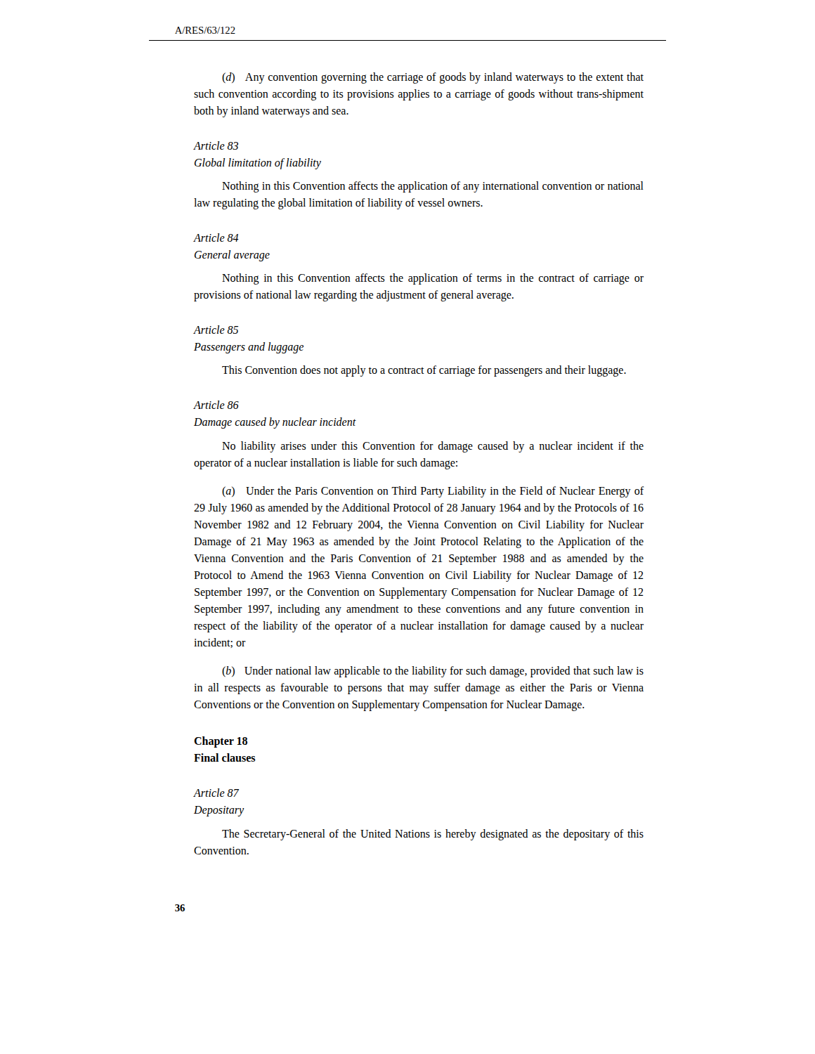A/RES/63/122
(d) Any convention governing the carriage of goods by inland waterways to the extent that such convention according to its provisions applies to a carriage of goods without trans-shipment both by inland waterways and sea.
Article 83Global limitation of liability
Nothing in this Convention affects the application of any international convention or national law regulating the global limitation of liability of vessel owners.
Article 84General average
Nothing in this Convention affects the application of terms in the contract of carriage or provisions of national law regarding the adjustment of general average.
Article 85Passengers and luggage
This Convention does not apply to a contract of carriage for passengers and their luggage.
Article 86Damage caused by nuclear incident
No liability arises under this Convention for damage caused by a nuclear incident if the operator of a nuclear installation is liable for such damage:
(a) Under the Paris Convention on Third Party Liability in the Field of Nuclear Energy of 29 July 1960 as amended by the Additional Protocol of 28 January 1964 and by the Protocols of 16 November 1982 and 12 February 2004, the Vienna Convention on Civil Liability for Nuclear Damage of 21 May 1963 as amended by the Joint Protocol Relating to the Application of the Vienna Convention and the Paris Convention of 21 September 1988 and as amended by the Protocol to Amend the 1963 Vienna Convention on Civil Liability for Nuclear Damage of 12 September 1997, or the Convention on Supplementary Compensation for Nuclear Damage of 12 September 1997, including any amendment to these conventions and any future convention in respect of the liability of the operator of a nuclear installation for damage caused by a nuclear incident; or
(b) Under national law applicable to the liability for such damage, provided that such law is in all respects as favourable to persons that may suffer damage as either the Paris or Vienna Conventions or the Convention on Supplementary Compensation for Nuclear Damage.
Chapter 18Final clauses
Article 87Depositary
The Secretary-General of the United Nations is hereby designated as the depositary of this Convention.
36